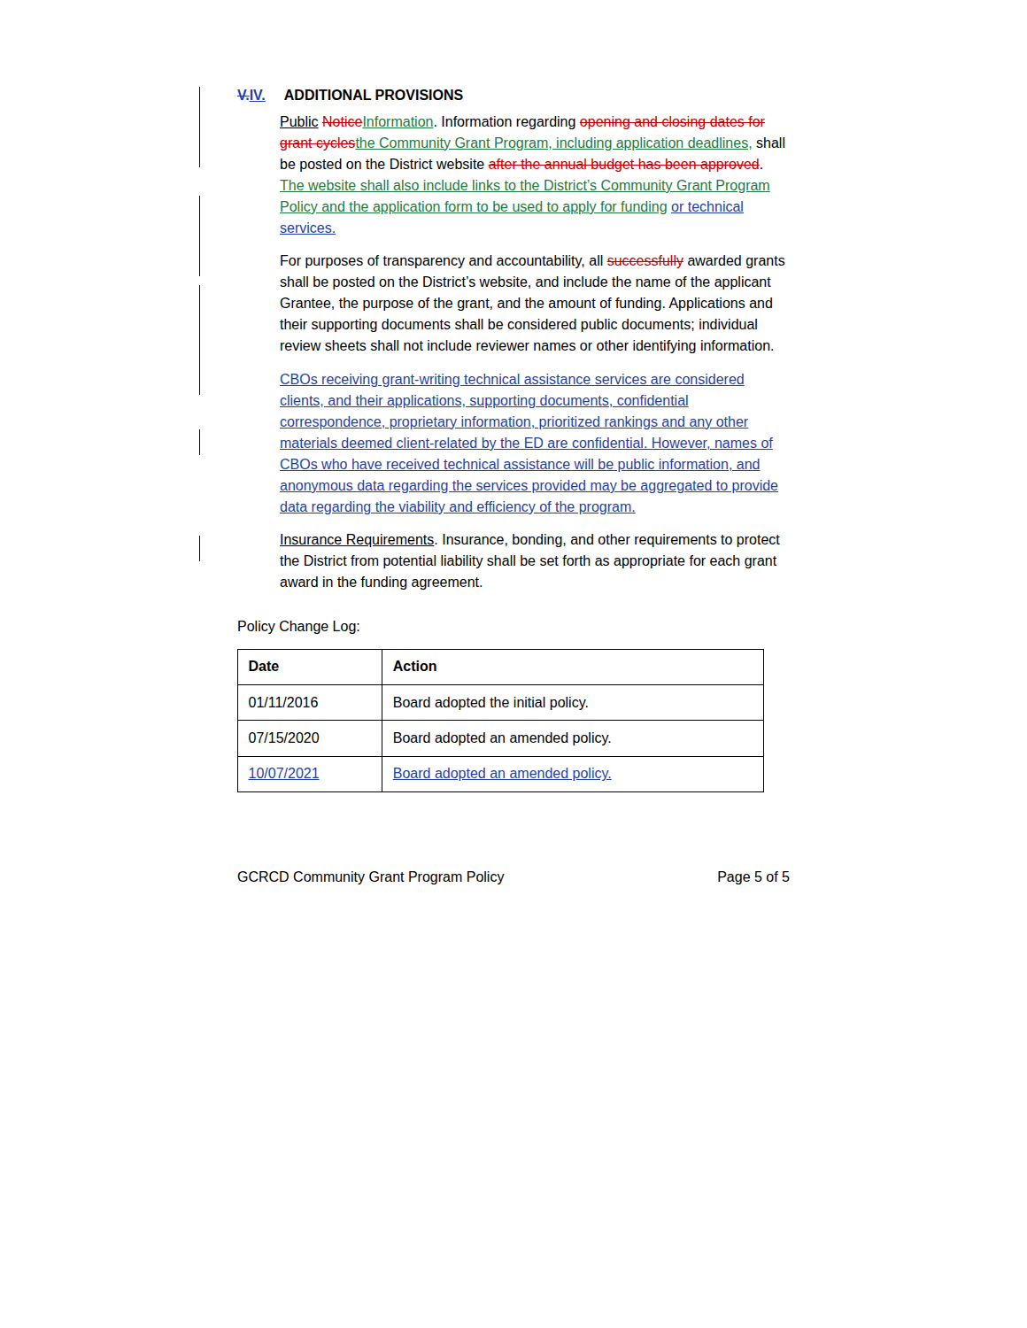V. IV. ADDITIONAL PROVISIONS
Public Notice Information. Information regarding opening and closing dates for grant cycles the Community Grant Program, including application deadlines, shall be posted on the District website after the annual budget has been approved. The website shall also include links to the District’s Community Grant Program Policy and the application form to be used to apply for funding or technical services.
For purposes of transparency and accountability, all successfully awarded grants shall be posted on the District’s website, and include the name of the applicant Grantee, the purpose of the grant, and the amount of funding. Applications and their supporting documents shall be considered public documents; individual review sheets shall not include reviewer names or other identifying information.
CBOs receiving grant-writing technical assistance services are considered clients, and their applications, supporting documents, confidential correspondence, proprietary information, prioritized rankings and any other materials deemed client-related by the ED are confidential. However, names of CBOs who have received technical assistance will be public information, and anonymous data regarding the services provided may be aggregated to provide data regarding the viability and efficiency of the program.
Insurance Requirements. Insurance, bonding, and other requirements to protect the District from potential liability shall be set forth as appropriate for each grant award in the funding agreement.
Policy Change Log:
| Date | Action |
| --- | --- |
| 01/11/2016 | Board adopted the initial policy. |
| 07/15/2020 | Board adopted an amended policy. |
| 10/07/2021 | Board adopted an amended policy. |
GCRCD Community Grant Program Policy Page 5 of 5